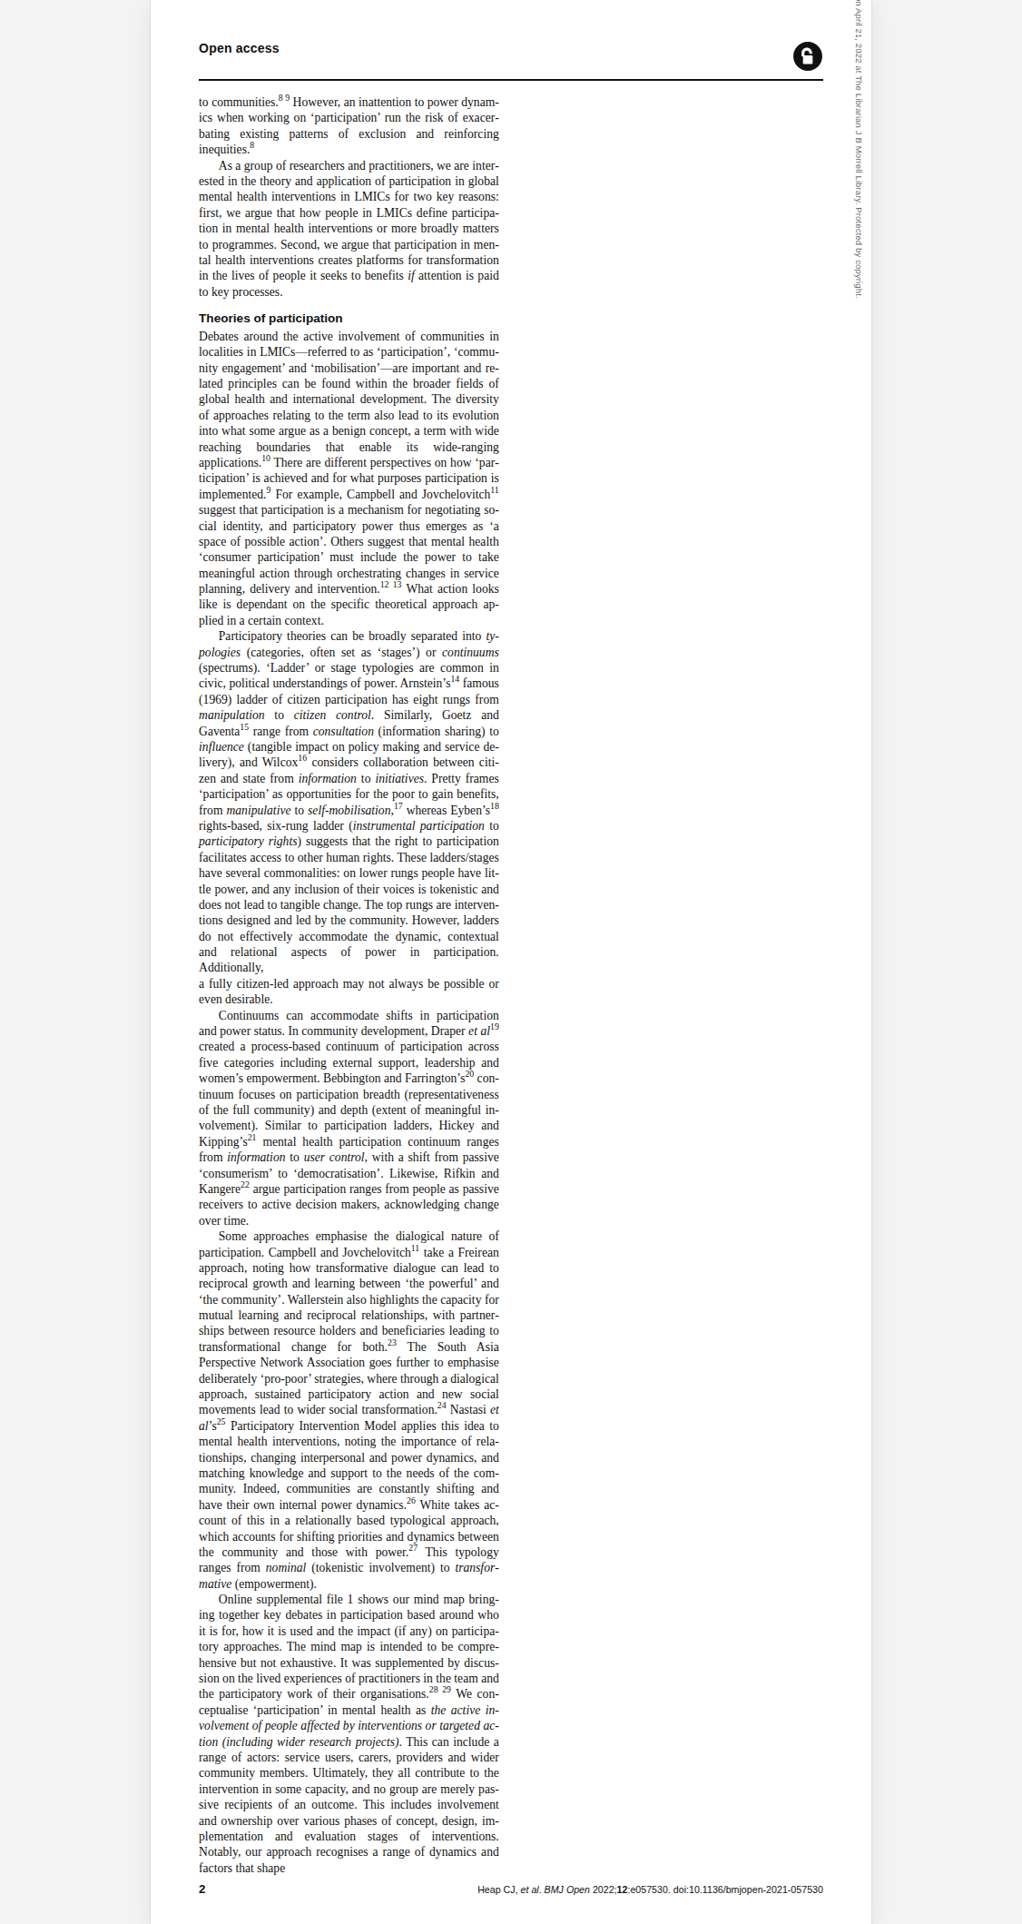BMJ Open: first published as 10.1136/bmjopen-2021-057530 on 7 April 2022. Downloaded from http://bmjopen.bmj.com/ on April 21, 2022 at The Librarian J B Morrell Library. Protected by copyright.
Open access
to communities.8 9 However, an inattention to power dynamics when working on ‘participation’ run the risk of exacerbating existing patterns of exclusion and reinforcing inequities.8
As a group of researchers and practitioners, we are interested in the theory and application of participation in global mental health interventions in LMICs for two key reasons: first, we argue that how people in LMICs define participation in mental health interventions or more broadly matters to programmes. Second, we argue that participation in mental health interventions creates platforms for transformation in the lives of people it seeks to benefits if attention is paid to key processes.
Theories of participation
Debates around the active involvement of communities in localities in LMICs—referred to as ‘participation’, ‘community engagement’ and ‘mobilisation’—are important and related principles can be found within the broader fields of global health and international development. The diversity of approaches relating to the term also lead to its evolution into what some argue as a benign concept, a term with wide reaching boundaries that enable its wide-ranging applications.10 There are different perspectives on how ‘participation’ is achieved and for what purposes participation is implemented.9 For example, Campbell and Jovchelovitch11 suggest that participation is a mechanism for negotiating social identity, and participatory power thus emerges as ‘a space of possible action’. Others suggest that mental health ‘consumer participation’ must include the power to take meaningful action through orchestrating changes in service planning, delivery and intervention.12 13 What action looks like is dependant on the specific theoretical approach applied in a certain context.
Participatory theories can be broadly separated into typologies (categories, often set as ‘stages’) or continuums (spectrums). ‘Ladder’ or stage typologies are common in civic, political understandings of power. Arnstein’s14 famous (1969) ladder of citizen participation has eight rungs from manipulation to citizen control. Similarly, Goetz and Gaventa15 range from consultation (information sharing) to influence (tangible impact on policy making and service delivery), and Wilcox16 considers collaboration between citizen and state from information to initiatives. Pretty frames ‘participation’ as opportunities for the poor to gain benefits, from manipulative to self-mobilisation,17 whereas Eyben’s18 rights-based, six-rung ladder (instrumental participation to participatory rights) suggests that the right to participation facilitates access to other human rights. These ladders/stages have several commonalities: on lower rungs people have little power, and any inclusion of their voices is tokenistic and does not lead to tangible change. The top rungs are interventions designed and led by the community. However, ladders do not effectively accommodate the dynamic, contextual and relational aspects of power in participation. Additionally,
a fully citizen-led approach may not always be possible or even desirable.
Continuums can accommodate shifts in participation and power status. In community development, Draper et al19 created a process-based continuum of participation across five categories including external support, leadership and women’s empowerment. Bebbington and Farrington’s20 continuum focuses on participation breadth (representativeness of the full community) and depth (extent of meaningful involvement). Similar to participation ladders, Hickey and Kipping’s21 mental health participation continuum ranges from information to user control, with a shift from passive ‘consumerism’ to ‘democratisation’. Likewise, Rifkin and Kangere22 argue participation ranges from people as passive receivers to active decision makers, acknowledging change over time.
Some approaches emphasise the dialogical nature of participation. Campbell and Jovchelovitch11 take a Freirean approach, noting how transformative dialogue can lead to reciprocal growth and learning between ‘the powerful’ and ‘the community’. Wallerstein also highlights the capacity for mutual learning and reciprocal relationships, with partnerships between resource holders and beneficiaries leading to transformational change for both.23 The South Asia Perspective Network Association goes further to emphasise deliberately ‘pro-poor’ strategies, where through a dialogical approach, sustained participatory action and new social movements lead to wider social transformation.24 Nastasi et al’s25 Participatory Intervention Model applies this idea to mental health interventions, noting the importance of relationships, changing interpersonal and power dynamics, and matching knowledge and support to the needs of the community. Indeed, communities are constantly shifting and have their own internal power dynamics.26 White takes account of this in a relationally based typological approach, which accounts for shifting priorities and dynamics between the community and those with power.27 This typology ranges from nominal (tokenistic involvement) to transformative (empowerment).
Online supplemental file 1 shows our mind map bringing together key debates in participation based around who it is for, how it is used and the impact (if any) on participatory approaches. The mind map is intended to be comprehensive but not exhaustive. It was supplemented by discussion on the lived experiences of practitioners in the team and the participatory work of their organisations.28 29 We conceptualise ‘participation’ in mental health as the active involvement of people affected by interventions or targeted action (including wider research projects). This can include a range of actors: service users, carers, providers and wider community members. Ultimately, they all contribute to the intervention in some capacity, and no group are merely passive recipients of an outcome. This includes involvement and ownership over various phases of concept, design, implementation and evaluation stages of interventions. Notably, our approach recognises a range of dynamics and factors that shape
2
Heap CJ, et al. BMJ Open 2022;12:e057530. doi:10.1136/bmjopen-2021-057530